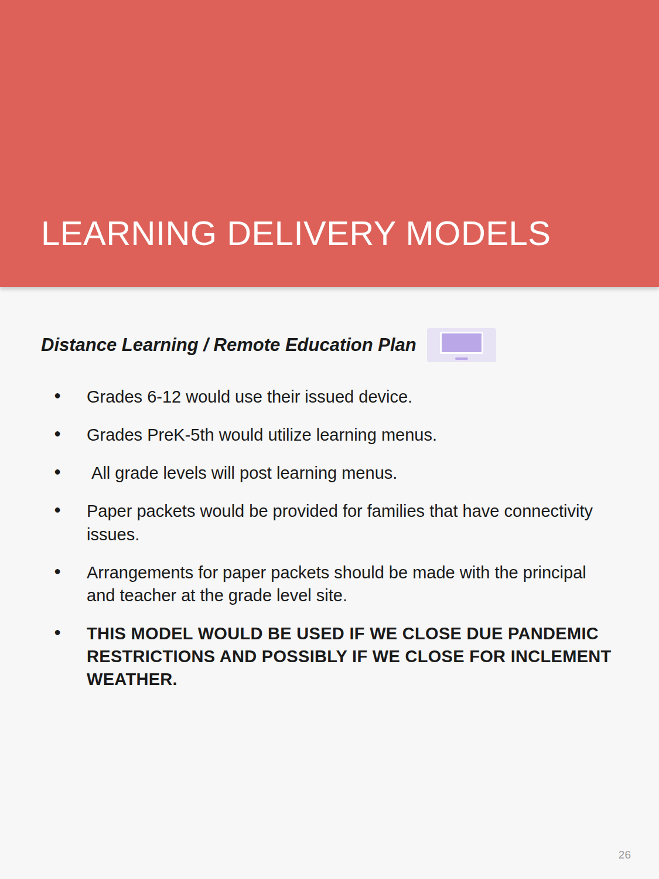LEARNING DELIVERY MODELS
Distance Learning / Remote Education Plan
Grades 6-12 would use their issued device.
Grades PreK-5th would utilize learning menus.
All grade levels will post learning menus.
Paper packets would be provided for families that have connectivity issues.
Arrangements for paper packets should be made with the principal and teacher at the grade level site.
THIS MODEL WOULD BE USED IF WE CLOSE DUE PANDEMIC RESTRICTIONS AND POSSIBLY IF WE CLOSE FOR INCLEMENT WEATHER.
26